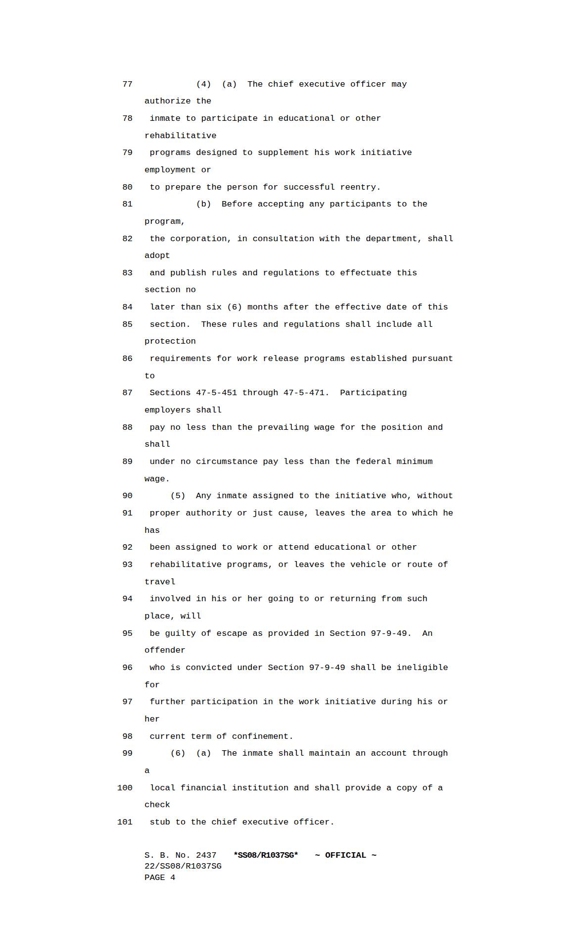77 (4) (a) The chief executive officer may authorize the
78 inmate to participate in educational or other rehabilitative
79 programs designed to supplement his work initiative employment or
80 to prepare the person for successful reentry.
81 (b) Before accepting any participants to the program,
82 the corporation, in consultation with the department, shall adopt
83 and publish rules and regulations to effectuate this section no
84 later than six (6) months after the effective date of this
85 section. These rules and regulations shall include all protection
86 requirements for work release programs established pursuant to
87 Sections 47-5-451 through 47-5-471. Participating employers shall
88 pay no less than the prevailing wage for the position and shall
89 under no circumstance pay less than the federal minimum wage.
90 (5) Any inmate assigned to the initiative who, without
91 proper authority or just cause, leaves the area to which he has
92 been assigned to work or attend educational or other
93 rehabilitative programs, or leaves the vehicle or route of travel
94 involved in his or her going to or returning from such place, will
95 be guilty of escape as provided in Section 97-9-49. An offender
96 who is convicted under Section 97-9-49 shall be ineligible for
97 further participation in the work initiative during his or her
98 current term of confinement.
99 (6) (a) The inmate shall maintain an account through a
100 local financial institution and shall provide a copy of a check
101 stub to the chief executive officer.
S. B. No. 2437 *SS08/R1037SG* ~ OFFICIAL ~
22/SS08/R1037SG
PAGE 4